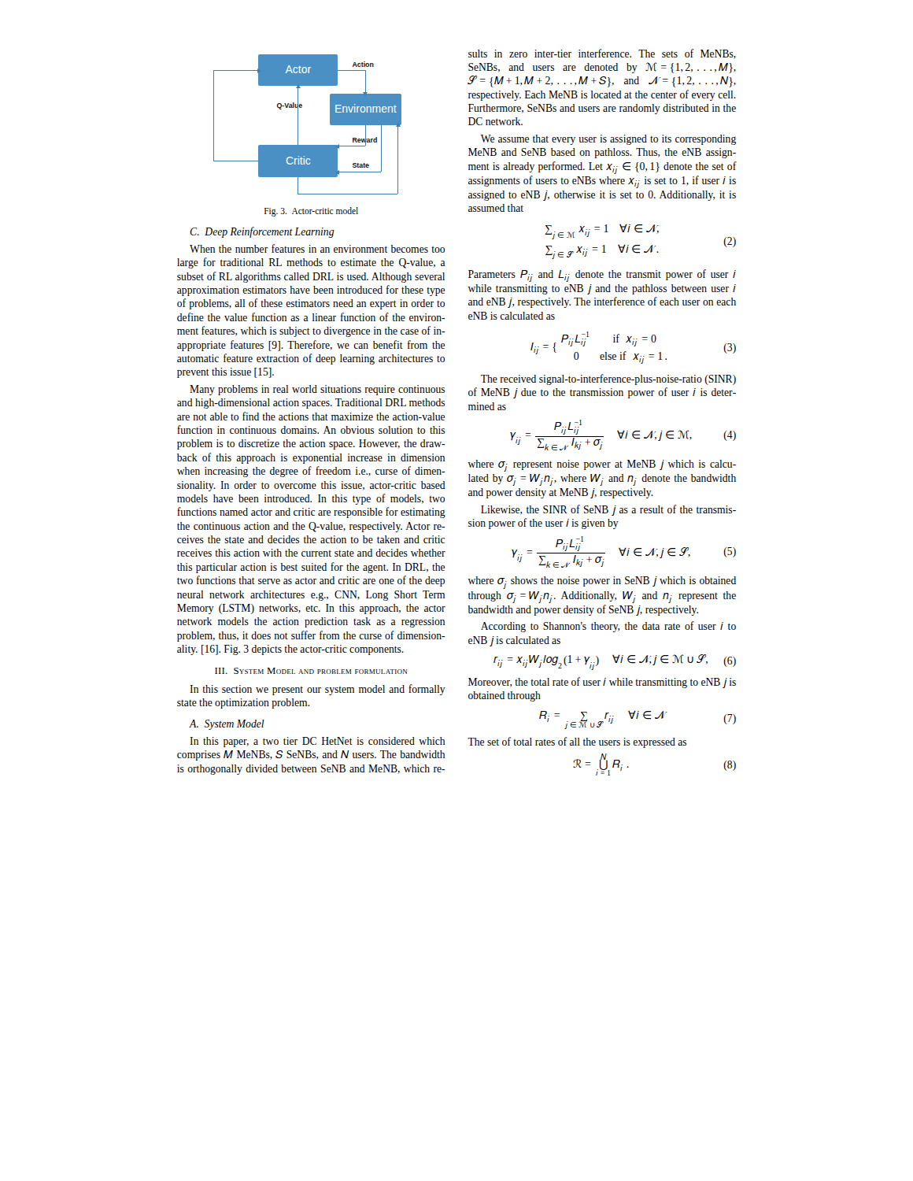Actor
Critic
Environment
Action Q-Value Reward State
Fig. 3. Actor-critic model
C. Deep Reinforcement Learning
When the number features in an environment becomes too large for traditional RL methods to estimate the Q-value, a subset of RL algorithms called DRL is used. Although several approximation estimators have been introduced for these type of problems, all of these estimators need an expert in order to define the value function as a linear function of the environment features, which is subject to divergence in the case of inappropriate features [9]. Therefore, we can benefit from the automatic feature extraction of deep learning architectures to prevent this issue [15].
Many problems in real world situations require continuous and high-dimensional action spaces. Traditional DRL methods are not able to find the actions that maximize the action-value function in continuous domains. An obvious solution to this problem is to discretize the action space. However, the drawback of this approach is exponential increase in dimension when increasing the degree of freedom i.e., curse of dimensionality. In order to overcome this issue, actor-critic based models have been introduced. In this type of models, two functions named actor and critic are responsible for estimating the continuous action and the Q-value, respectively. Actor receives the state and decides the action to be taken and critic receives this action with the current state and decides whether this particular action is best suited for the agent. In DRL, the two functions that serve as actor and critic are one of the deep neural network architectures e.g., CNN, Long Short Term Memory (LSTM) networks, etc. In this approach, the actor network models the action prediction task as a regression problem, thus, it does not suffer from the curse of dimensionality. [16]. Fig. 3 depicts the actor-critic components.
III. System Model and problem formulation
In this section we present our system model and formally state the optimization problem.
A. System Model
In this paper, a two tier DC HetNet is considered which comprises M MeNBs, S SeNBs, and N users. The bandwidth is orthogonally divided between SeNB and MeNB, which results in zero inter-tier interference. The sets of MeNBs, SeNBs, and users are denoted by ℳ={1,2,...,M}, 𝒮={M+1,M+2,...,M+S}, and 𝒩={1,2,...,N}, respectively. Each MeNB is located at the center of every cell. Furthermore, SeNBs and users are randomly distributed in the DC network.
We assume that every user is assigned to its corresponding MeNB and SeNB based on pathloss. Thus, the eNB assignment is already performed. Let xij∈{0,1} denote the set of assignments of users to eNBs where xij is set to 1, if user i is assigned to eNB j, otherwise it is set to 0. Additionally, it is assumed that
∑j∈ℳ xij=1 ∀i∈𝒩, ∑j∈𝒮 xij=1 ∀i∈𝒩. (2)
Parameters Pij and Lij denote the transmit power of user i while transmitting to eNB j and the pathloss between user i and eNB j, respectively. The interference of each user on each eNB is calculated as
Iij= { PijLij−1 ifxij=0 0 else ifxij=1. (3)
The received signal-to-interference-plus-noise-ratio (SINR) of MeNB j due to the transmission power of user i is determined as
γij= PijLij−1 ∑k∈𝒩Ikj+σj ∀i∈𝒩,j∈ℳ, (4)
where σj represent noise power at MeNB j which is calculated by σj=Wjnj, where Wj and nj denote the bandwidth and power density at MeNB j, respectively.
Likewise, the SINR of SeNB j as a result of the transmission power of the user i is given by
γij= PijLij−1 ∑k∈𝒩Ikj+σj ∀i∈𝒩,j∈𝒮, (5)
where σj shows the noise power in SeNB j which is obtained through σj=Wjnj. Additionally, Wj and nj represent the bandwidth and power density of SeNB j, respectively.
According to Shannon's theory, the data rate of user i to eNB j is calculated as
rij= xij Wj log2 (1+γij) ∀i∈𝒩,j∈ℳ∪𝒮, (6)
Moreover, the total rate of user i while transmitting to eNB j is obtained through
Ri= ∑j∈ℳ∪𝒮 rij ∀i∈𝒩 (7)
The set of total rates of all the users is expressed as
ℛ= ⋃i=1N Ri. (8)